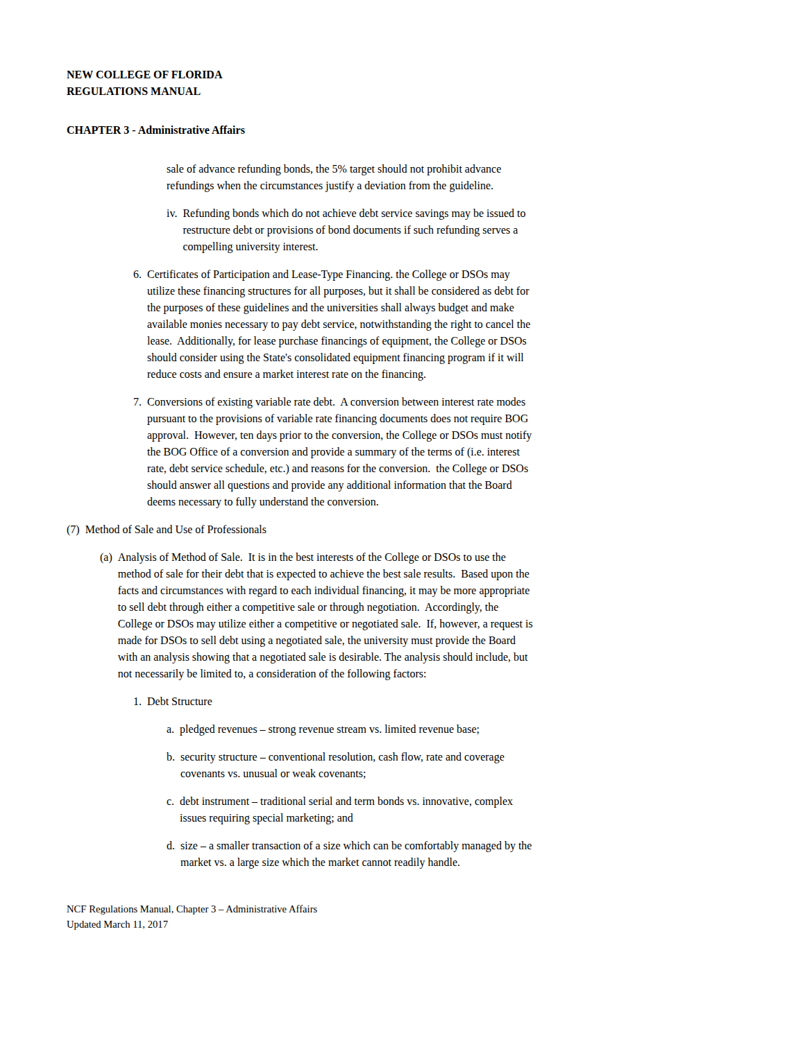NEW COLLEGE OF FLORIDA
REGULATIONS MANUAL
CHAPTER 3 - Administrative Affairs
sale of advance refunding bonds, the 5% target should not prohibit advance refundings when the circumstances justify a deviation from the guideline.
iv. Refunding bonds which do not achieve debt service savings may be issued to restructure debt or provisions of bond documents if such refunding serves a compelling university interest.
6. Certificates of Participation and Lease-Type Financing. the College or DSOs may utilize these financing structures for all purposes, but it shall be considered as debt for the purposes of these guidelines and the universities shall always budget and make available monies necessary to pay debt service, notwithstanding the right to cancel the lease. Additionally, for lease purchase financings of equipment, the College or DSOs should consider using the State's consolidated equipment financing program if it will reduce costs and ensure a market interest rate on the financing.
7. Conversions of existing variable rate debt. A conversion between interest rate modes pursuant to the provisions of variable rate financing documents does not require BOG approval. However, ten days prior to the conversion, the College or DSOs must notify the BOG Office of a conversion and provide a summary of the terms of (i.e. interest rate, debt service schedule, etc.) and reasons for the conversion. the College or DSOs should answer all questions and provide any additional information that the Board deems necessary to fully understand the conversion.
(7) Method of Sale and Use of Professionals
(a) Analysis of Method of Sale. It is in the best interests of the College or DSOs to use the method of sale for their debt that is expected to achieve the best sale results. Based upon the facts and circumstances with regard to each individual financing, it may be more appropriate to sell debt through either a competitive sale or through negotiation. Accordingly, the College or DSOs may utilize either a competitive or negotiated sale. If, however, a request is made for DSOs to sell debt using a negotiated sale, the university must provide the Board with an analysis showing that a negotiated sale is desirable. The analysis should include, but not necessarily be limited to, a consideration of the following factors:
1. Debt Structure
a. pledged revenues – strong revenue stream vs. limited revenue base;
b. security structure – conventional resolution, cash flow, rate and coverage covenants vs. unusual or weak covenants;
c. debt instrument – traditional serial and term bonds vs. innovative, complex issues requiring special marketing; and
d. size – a smaller transaction of a size which can be comfortably managed by the market vs. a large size which the market cannot readily handle.
NCF Regulations Manual, Chapter 3 – Administrative Affairs
Updated March 11, 2017